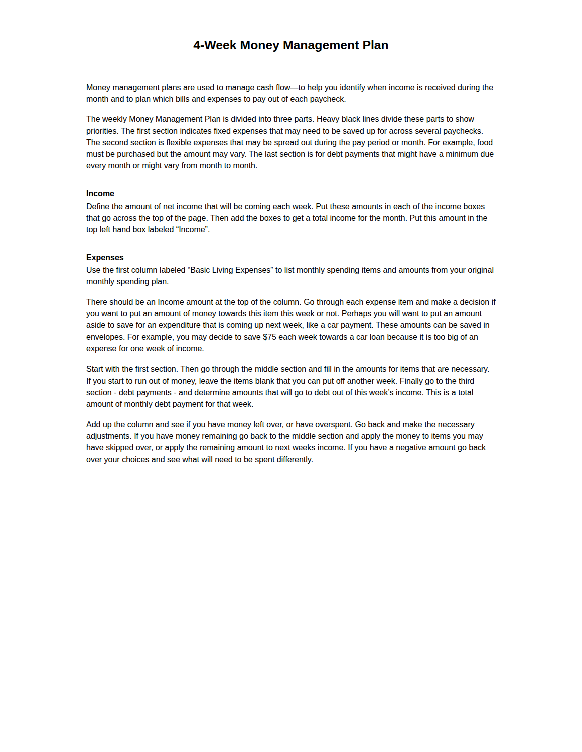4-Week Money Management Plan
Money management plans are used to manage cash flow—to help you identify when income is received during the month and to plan which bills and expenses to pay out of each paycheck.
The weekly Money Management Plan is divided into three parts. Heavy black lines divide these parts to show priorities. The first section indicates fixed expenses that may need to be saved up for across several paychecks. The second section is flexible expenses that may be spread out during the pay period or month. For example, food must be purchased but the amount may vary. The last section is for debt payments that might have a minimum due every month or might vary from month to month.
Income
Define the amount of net income that will be coming each week. Put these amounts in each of the income boxes that go across the top of the page. Then add the boxes to get a total income for the month. Put this amount in the top left hand box labeled “Income”.
Expenses
Use the first column labeled “Basic Living Expenses” to list monthly spending items and amounts from your original monthly spending plan.
There should be an Income amount at the top of the column. Go through each expense item and make a decision if you want to put an amount of money towards this item this week or not. Perhaps you will want to put an amount aside to save for an expenditure that is coming up next week, like a car payment. These amounts can be saved in envelopes. For example, you may decide to save $75 each week towards a car loan because it is too big of an expense for one week of income.
Start with the first section. Then go through the middle section and fill in the amounts for items that are necessary. If you start to run out of money, leave the items blank that you can put off another week. Finally go to the third section - debt payments - and determine amounts that will go to debt out of this week’s income. This is a total amount of monthly debt payment for that week.
Add up the column and see if you have money left over, or have overspent. Go back and make the necessary adjustments. If you have money remaining go back to the middle section and apply the money to items you may have skipped over, or apply the remaining amount to next weeks income. If you have a negative amount go back over your choices and see what will need to be spent differently.